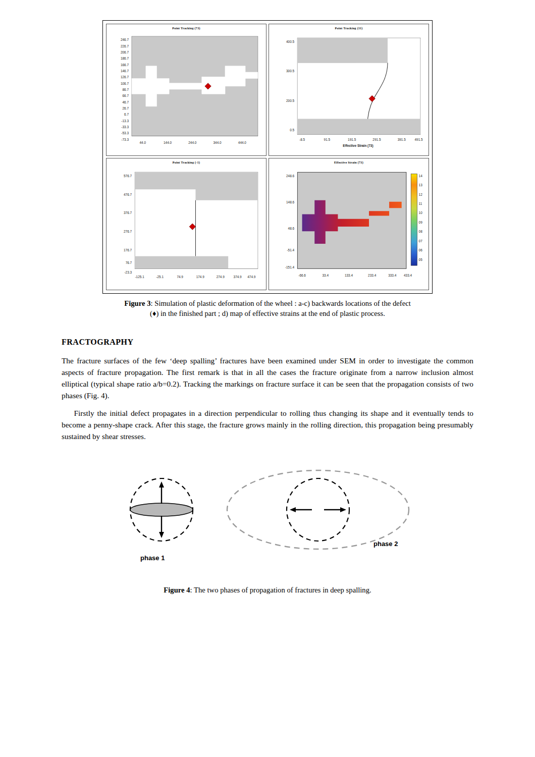Point Tracking (73)
246.7 226.7 206.7 186.7 166.7 146.7 126.7 106.7 86.7 66.7 46.7 26.7 6.7 -13.3 -33.3 -53.3 -73.3 44.0 144.0 244.0 344.0 444.0
Point Tracking (11)
400.5 300.5 200.5 0.5 -8.5 91.5 191.5 291.5 391.5 491.5 Effective Strain (73)
Point Tracking (-1)
576.7 476.7 376.7 276.7 176.7 76.7 -23.3 -125.1 -25.1 74.9 174.9 274.9 374.9 474.9
Effective Strain (73)
248.6 148.6 48.6 -51.4 -151.4 14 13 12 11 10 09 08 07 06 05 -66.6 33.4 133.4 233.4 333.4 433.4
Figure 3: Simulation of plastic deformation of the wheel : a-c) backwards locations of the defect
(♦) in the finished part ; d) map of effective strains at the end of plastic process.
FRACTOGRAPHY
The fracture surfaces of the few ‘deep spalling’ fractures have been examined under SEM in order to investigate the common aspects of fracture propagation. The first remark is that in all the cases the fracture originate from a narrow inclusion almost elliptical (typical shape ratio a/b=0.2). Tracking the markings on fracture surface it can be seen that the propagation consists of two phases (Fig. 4).
Firstly the initial defect propagates in a direction perpendicular to rolling thus changing its shape and it eventually tends to become a penny-shape crack. After this stage, the fracture grows mainly in the rolling direction, this propagation being presumably sustained by shear stresses.
phase 1 phase 2
Figure 4: The two phases of propagation of fractures in deep spalling.